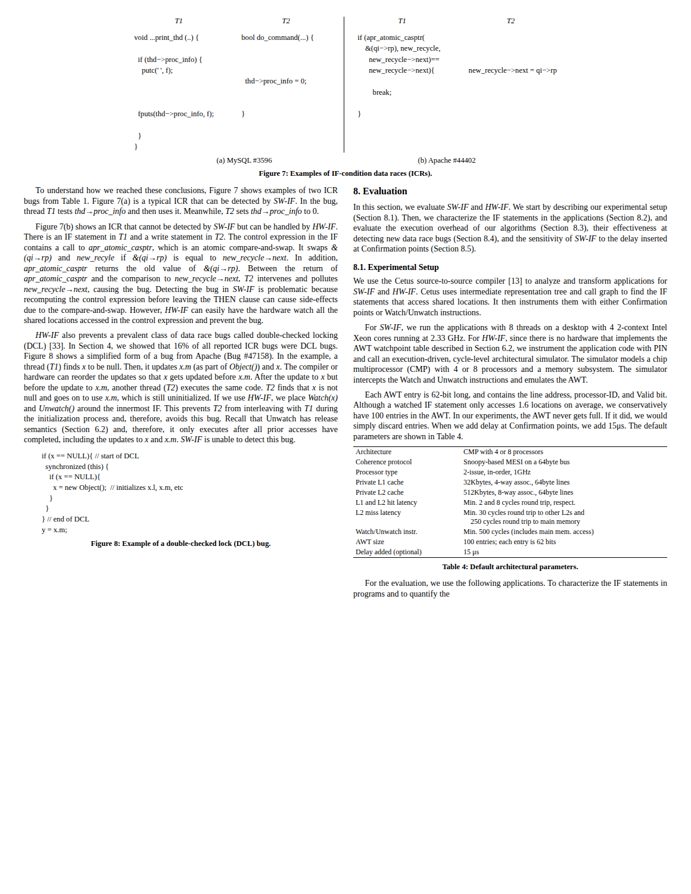T1
void ...print_thd (..) { if (thd−>proc_info) { putc(' ', f); fputs(thd−>proc_info, f); } }
T2
bool do_command(...) { thd−>proc_info = 0; }
T1
if (apr_atomic_casptr( &(qi−>rp), new_recycle, new_recycle−>next)== new_recycle−>next){ break; }
T2
new_recycle−>next = qi−>rp
(a) MySQL #3596
(b) Apache #44402
Figure 7: Examples of IF-condition data races (ICRs).
To understand how we reached these conclusions, Figure 7 shows examples of two ICR bugs from Table 1. Figure 7(a) is a typical ICR that can be detected by SW-IF. In the bug, thread T1 tests thd→proc_info and then uses it. Meanwhile, T2 sets thd→proc_info to 0.
Figure 7(b) shows an ICR that cannot be detected by SW-IF but can be handled by HW-IF. There is an IF statement in T1 and a write statement in T2. The control expression in the IF contains a call to apr_atomic_casptr, which is an atomic compare-and-swap. It swaps &(qi→rp) and new_recyle if &(qi→rp) is equal to new_recycle→next. In addition, apr_atomic_casptr returns the old value of &(qi→rp). Between the return of apr_atomic_casptr and the comparison to new_recycle→next, T2 intervenes and pollutes new_recycle→next, causing the bug. Detecting the bug in SW-IF is problematic because recomputing the control expression before leaving the THEN clause can cause side-effects due to the compare-and-swap. However, HW-IF can easily have the hardware watch all the shared locations accessed in the control expression and prevent the bug.
HW-IF also prevents a prevalent class of data race bugs called double-checked locking (DCL) [33]. In Section 4, we showed that 16% of all reported ICR bugs were DCL bugs. Figure 8 shows a simplified form of a bug from Apache (Bug #47158). In the example, a thread (T1) finds x to be null. Then, it updates x.m (as part of Object()) and x. The compiler or hardware can reorder the updates so that x gets updated before x.m. After the update to x but before the update to x.m, another thread (T2) executes the same code. T2 finds that x is not null and goes on to use x.m, which is still uninitialized. If we use HW-IF, we place Watch(x) and Unwatch() around the innermost IF. This prevents T2 from interleaving with T1 during the initialization process and, therefore, avoids this bug. Recall that Unwatch has release semantics (Section 6.2) and, therefore, it only executes after all prior accesses have completed, including the updates to x and x.m. SW-IF is unable to detect this bug.
if (x == NULL){ // start of DCL synchronized (this) { if (x == NULL){ x = new Object(); // initializes x.l, x.m, etc } } } // end of DCL y = x.m;
Figure 8: Example of a double-checked lock (DCL) bug.
8. Evaluation
In this section, we evaluate SW-IF and HW-IF. We start by describing our experimental setup (Section 8.1). Then, we characterize the IF statements in the applications (Section 8.2), and evaluate the execution overhead of our algorithms (Section 8.3), their effectiveness at detecting new data race bugs (Section 8.4), and the sensitivity of SW-IF to the delay inserted at Confirmation points (Section 8.5).
8.1. Experimental Setup
We use the Cetus source-to-source compiler [13] to analyze and transform applications for SW-IF and HW-IF. Cetus uses intermediate representation tree and call graph to find the IF statements that access shared locations. It then instruments them with either Confirmation points or Watch/Unwatch instructions.
For SW-IF, we run the applications with 8 threads on a desktop with 4 2-context Intel Xeon cores running at 2.33 GHz. For HW-IF, since there is no hardware that implements the AWT watchpoint table described in Section 6.2, we instrument the application code with PIN and call an execution-driven, cycle-level architectural simulator. The simulator models a chip multiprocessor (CMP) with 4 or 8 processors and a memory subsystem. The simulator intercepts the Watch and Unwatch instructions and emulates the AWT.
Each AWT entry is 62-bit long, and contains the line address, processor-ID, and Valid bit. Although a watched IF statement only accesses 1.6 locations on average, we conservatively have 100 entries in the AWT. In our experiments, the AWT never gets full. If it did, we would simply discard entries. When we add delay at Confirmation points, we add 15μs. The default parameters are shown in Table 4.
| Architecture | CMP with 4 or 8 processors |
| Coherence protocol | Snoopy-based MESI on a 64byte bus |
| Processor type | 2-issue, in-order, 1GHz |
| Private L1 cache | 32Kbytes, 4-way assoc., 64byte lines |
| Private L2 cache | 512Kbytes, 8-way assoc., 64byte lines |
| L1 and L2 hit latency | Min. 2 and 8 cycles round trip, respect. |
| L2 miss latency | Min. 30 cycles round trip to other L2s and 250 cycles round trip to main memory |
| Watch/Unwatch instr. | Min. 500 cycles (includes main mem. access) |
| AWT size | 100 entries; each entry is 62 bits |
| Delay added (optional) | 15 μs |
Table 4: Default architectural parameters.
For the evaluation, we use the following applications. To characterize the IF statements in programs and to quantify the